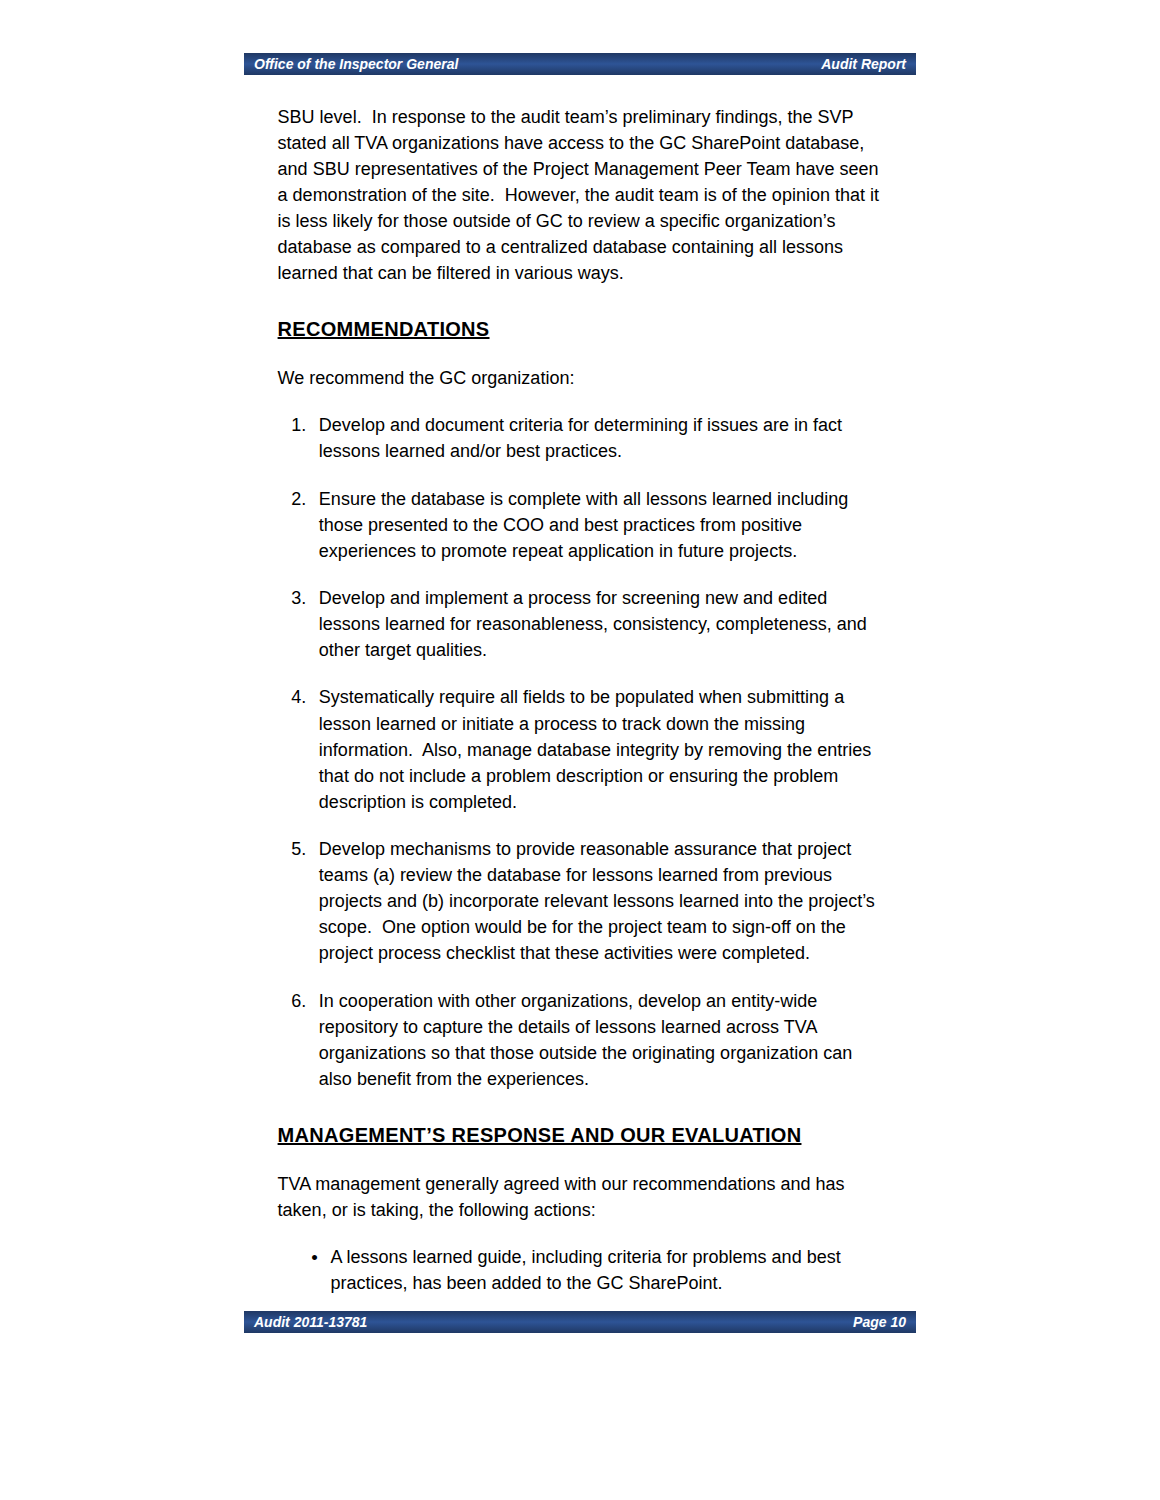Office of the Inspector General Audit Report
SBU level. In response to the audit team’s preliminary findings, the SVP stated all TVA organizations have access to the GC SharePoint database, and SBU representatives of the Project Management Peer Team have seen a demonstration of the site. However, the audit team is of the opinion that it is less likely for those outside of GC to review a specific organization’s database as compared to a centralized database containing all lessons learned that can be filtered in various ways.
RECOMMENDATIONS
We recommend the GC organization:
Develop and document criteria for determining if issues are in fact lessons learned and/or best practices.
Ensure the database is complete with all lessons learned including those presented to the COO and best practices from positive experiences to promote repeat application in future projects.
Develop and implement a process for screening new and edited lessons learned for reasonableness, consistency, completeness, and other target qualities.
Systematically require all fields to be populated when submitting a lesson learned or initiate a process to track down the missing information. Also, manage database integrity by removing the entries that do not include a problem description or ensuring the problem description is completed.
Develop mechanisms to provide reasonable assurance that project teams (a) review the database for lessons learned from previous projects and (b) incorporate relevant lessons learned into the project’s scope. One option would be for the project team to sign-off on the project process checklist that these activities were completed.
In cooperation with other organizations, develop an entity-wide repository to capture the details of lessons learned across TVA organizations so that those outside the originating organization can also benefit from the experiences.
MANAGEMENT’S RESPONSE AND OUR EVALUATION
TVA management generally agreed with our recommendations and has taken, or is taking, the following actions:
A lessons learned guide, including criteria for problems and best practices, has been added to the GC SharePoint.
Audit 2011-13781 Page 10